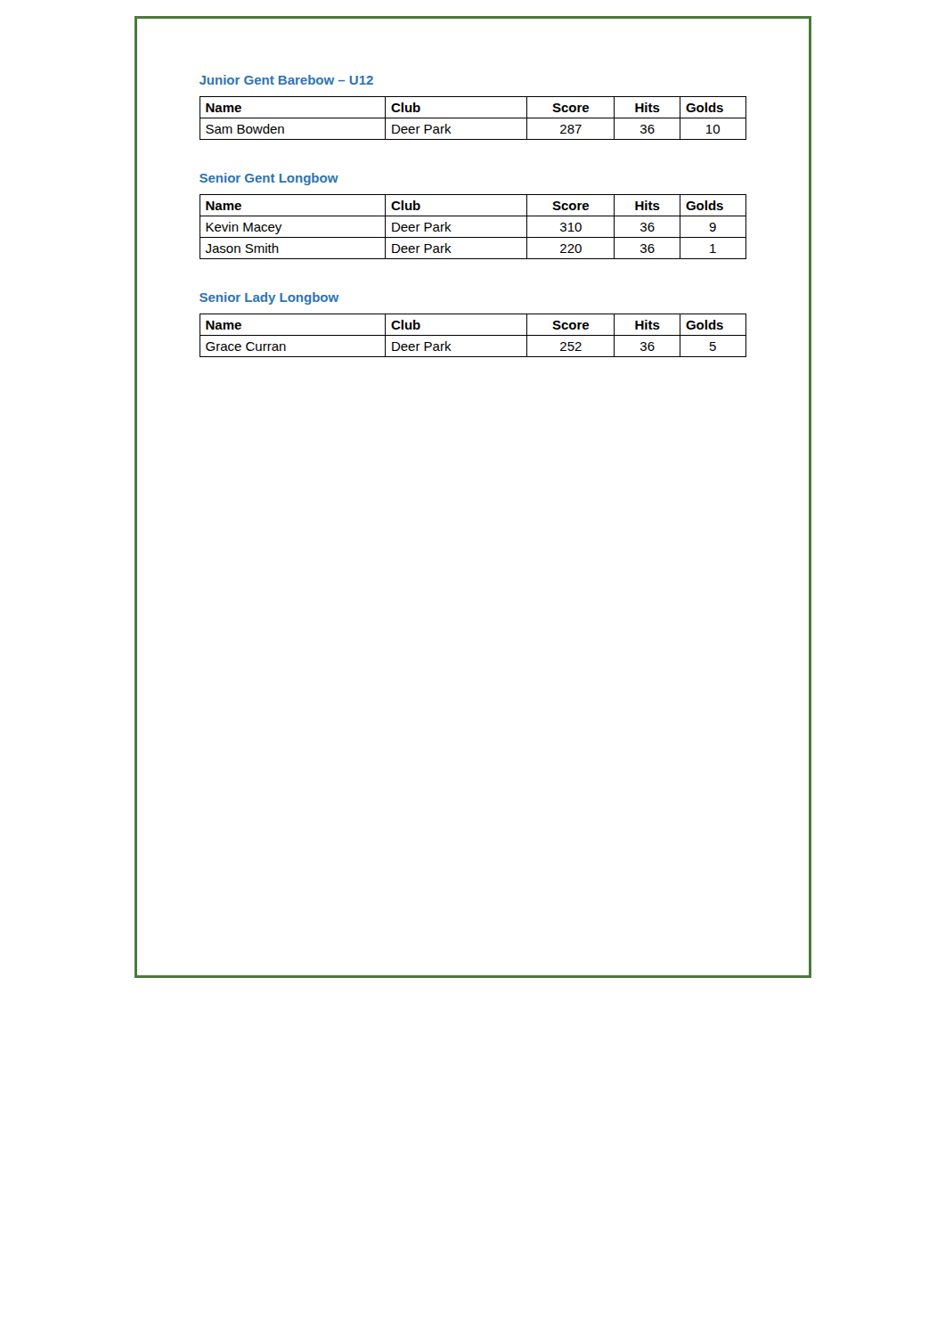Junior Gent Barebow – U12
| Name | Club | Score | Hits | Golds |
| --- | --- | --- | --- | --- |
| Sam Bowden | Deer Park | 287 | 36 | 10 |
Senior Gent Longbow
| Name | Club | Score | Hits | Golds |
| --- | --- | --- | --- | --- |
| Kevin Macey | Deer Park | 310 | 36 | 9 |
| Jason Smith | Deer Park | 220 | 36 | 1 |
Senior Lady Longbow
| Name | Club | Score | Hits | Golds |
| --- | --- | --- | --- | --- |
| Grace Curran | Deer Park | 252 | 36 | 5 |